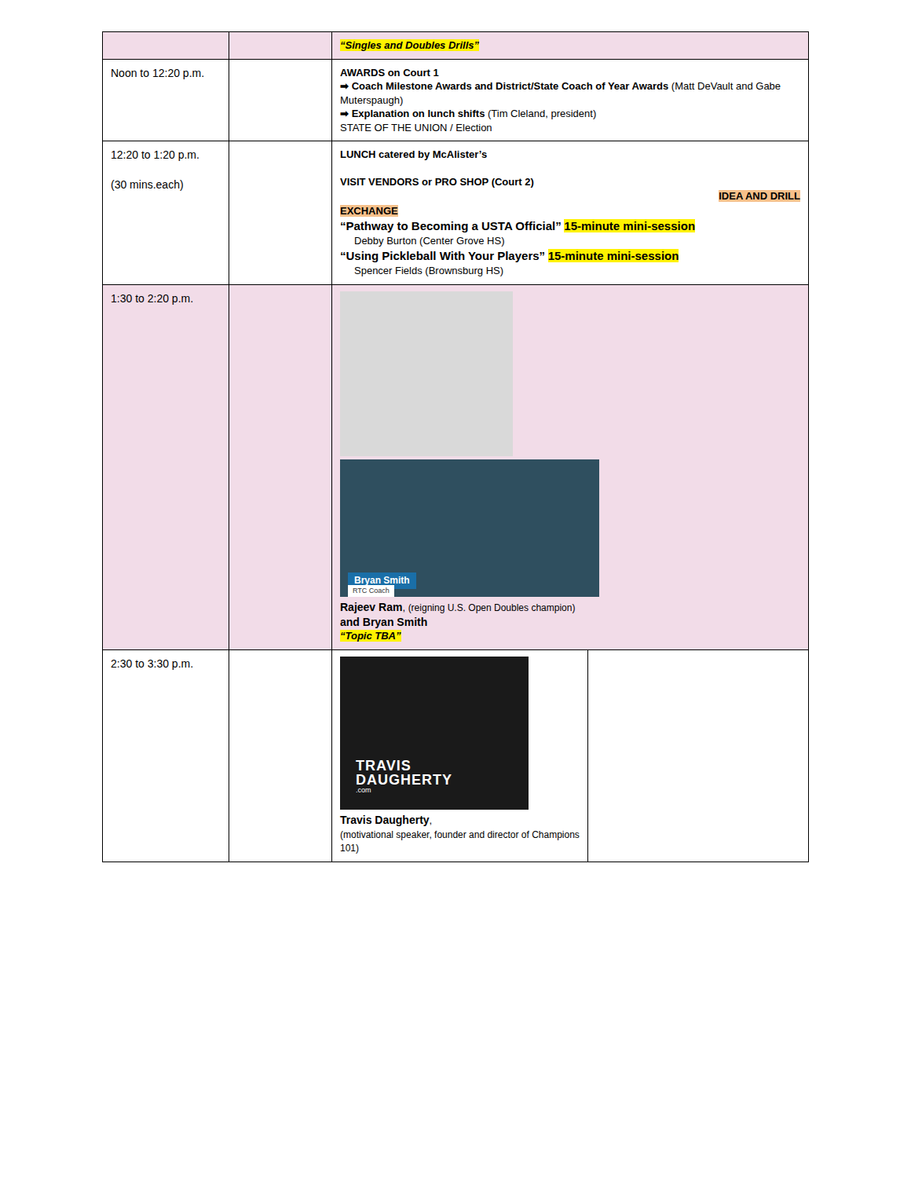| | | “Singles and Doubles Drills” |
| Noon to 12:20 p.m. | | AWARDS on Court 1 ➡ Coach Milestone Awards and District/State Coach of Year Awards (Matt DeVault and Gabe Muterspaugh) ➡ Explanation on lunch shifts (Tim Cleland, president) STATE OF THE UNION / Election |
| 12:20 to 1:20 p.m. (30 mins.each) | | LUNCH catered by McAlister’s VISIT VENDORS or PRO SHOP (Court 2) IDEA AND DRILL EXCHANGE “Pathway to Becoming a USTA Official” 15-minute mini-session Debby Burton (Center Grove HS) “Using Pickleball With Your Players” 15-minute mini-session Spencer Fields (Brownsburg HS) |
| 1:30 to 2:20 p.m. | | Bryan Smith RTC Coach Rajeev Ram , (reigning U.S. Open Doubles champion) and Bryan Smith “Topic TBA” |
| 2:30 to 3:30 p.m. | | TRAVIS DAUGHERTY .com Travis Daugherty , (motivational speaker, founder and director of Champions 101) | |